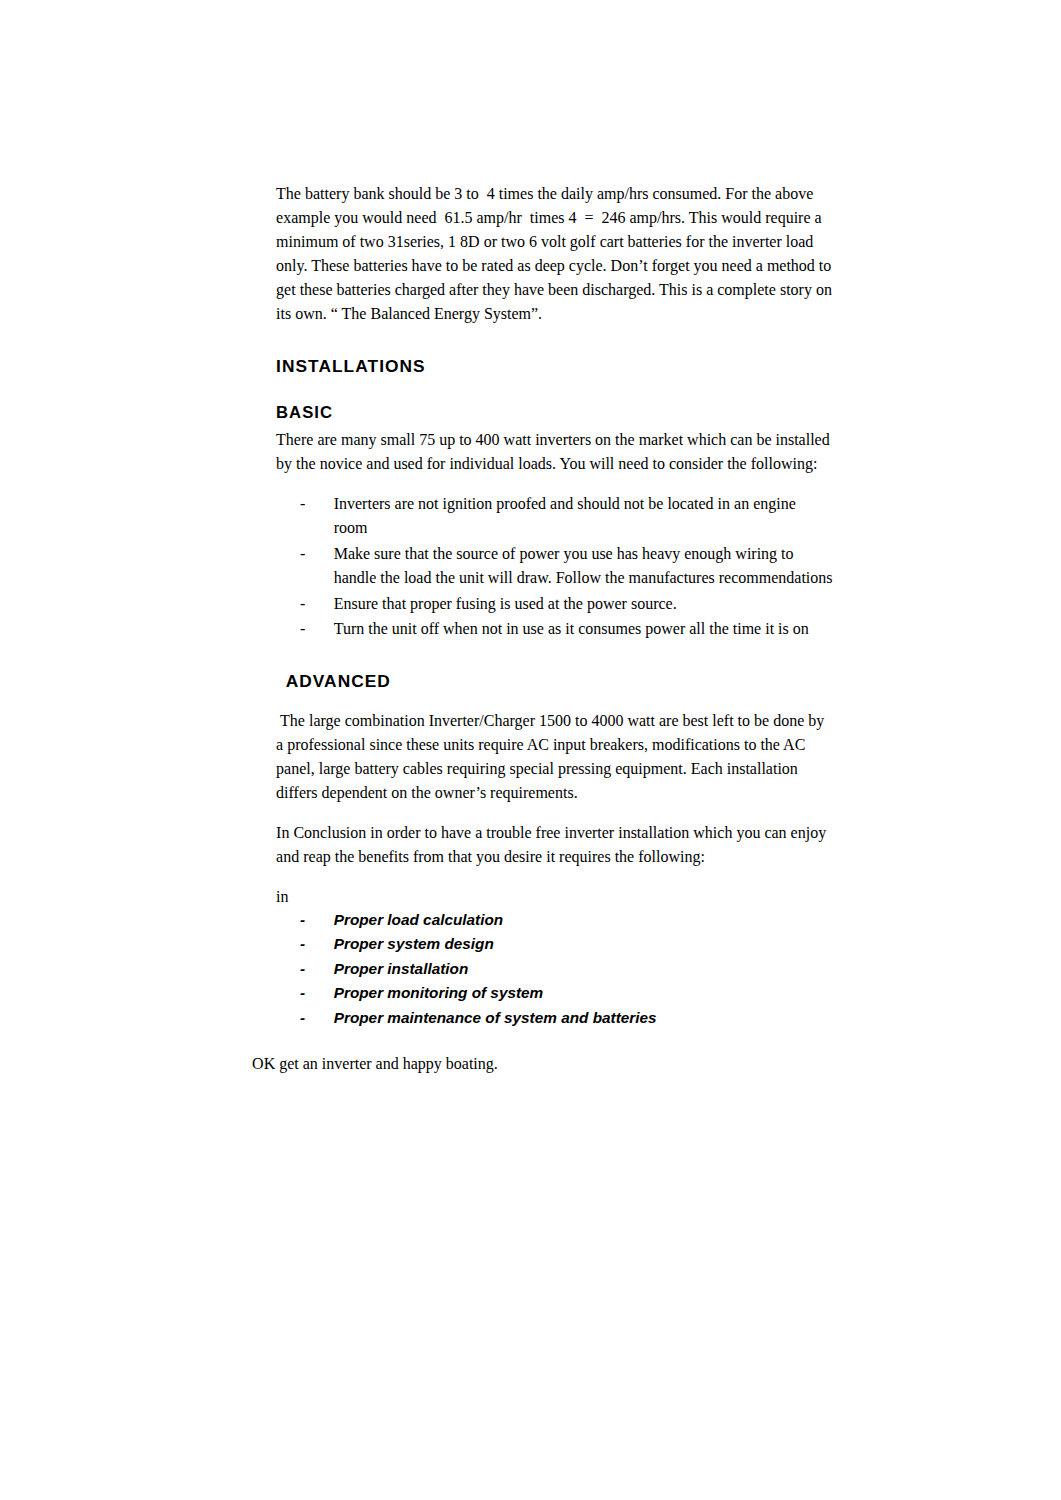The battery bank should be 3 to 4 times the daily amp/hrs consumed. For the above example you would need 61.5 amp/hr times 4 = 246 amp/hrs. This would require a minimum of two 31series, 1 8D or two 6 volt golf cart batteries for the inverter load only. These batteries have to be rated as deep cycle. Don’t forget you need a method to get these batteries charged after they have been discharged. This is a complete story on its own. “ The Balanced Energy System”.
INSTALLATIONS
BASIC
There are many small 75 up to 400 watt inverters on the market which can be installed by the novice and used for individual loads. You will need to consider the following:
Inverters are not ignition proofed and should not be located in an engine room
Make sure that the source of power you use has heavy enough wiring to handle the load the unit will draw. Follow the manufactures recommendations
Ensure that proper fusing is used at the power source.
Turn the unit off when not in use as it consumes power all the time it is on
ADVANCED
The large combination Inverter/Charger 1500 to 4000 watt are best left to be done by a professional since these units require AC input breakers, modifications to the AC panel, large battery cables requiring special pressing equipment. Each installation differs dependent on the owner’s requirements.
In Conclusion in order to have a trouble free inverter installation which you can enjoy and reap the benefits from that you desire it requires the following:
in
Proper load calculation
Proper system design
Proper installation
Proper monitoring of system
Proper maintenance of system and batteries
OK get an inverter and happy boating.